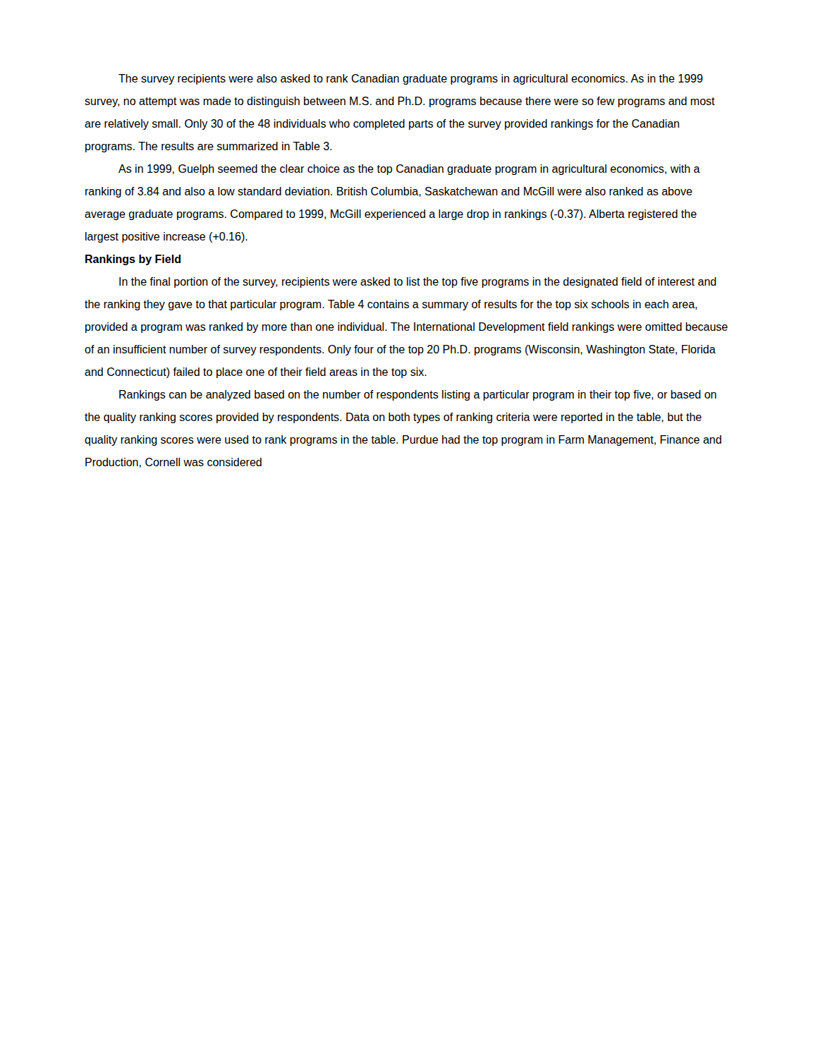The survey recipients were also asked to rank Canadian graduate programs in agricultural economics. As in the 1999 survey, no attempt was made to distinguish between M.S. and Ph.D. programs because there were so few programs and most are relatively small. Only 30 of the 48 individuals who completed parts of the survey provided rankings for the Canadian programs. The results are summarized in Table 3.
As in 1999, Guelph seemed the clear choice as the top Canadian graduate program in agricultural economics, with a ranking of 3.84 and also a low standard deviation. British Columbia, Saskatchewan and McGill were also ranked as above average graduate programs. Compared to 1999, McGill experienced a large drop in rankings (-0.37). Alberta registered the largest positive increase (+0.16).
Rankings by Field
In the final portion of the survey, recipients were asked to list the top five programs in the designated field of interest and the ranking they gave to that particular program. Table 4 contains a summary of results for the top six schools in each area, provided a program was ranked by more than one individual. The International Development field rankings were omitted because of an insufficient number of survey respondents. Only four of the top 20 Ph.D. programs (Wisconsin, Washington State, Florida and Connecticut) failed to place one of their field areas in the top six.
Rankings can be analyzed based on the number of respondents listing a particular program in their top five, or based on the quality ranking scores provided by respondents. Data on both types of ranking criteria were reported in the table, but the quality ranking scores were used to rank programs in the table. Purdue had the top program in Farm Management, Finance and Production, Cornell was considered